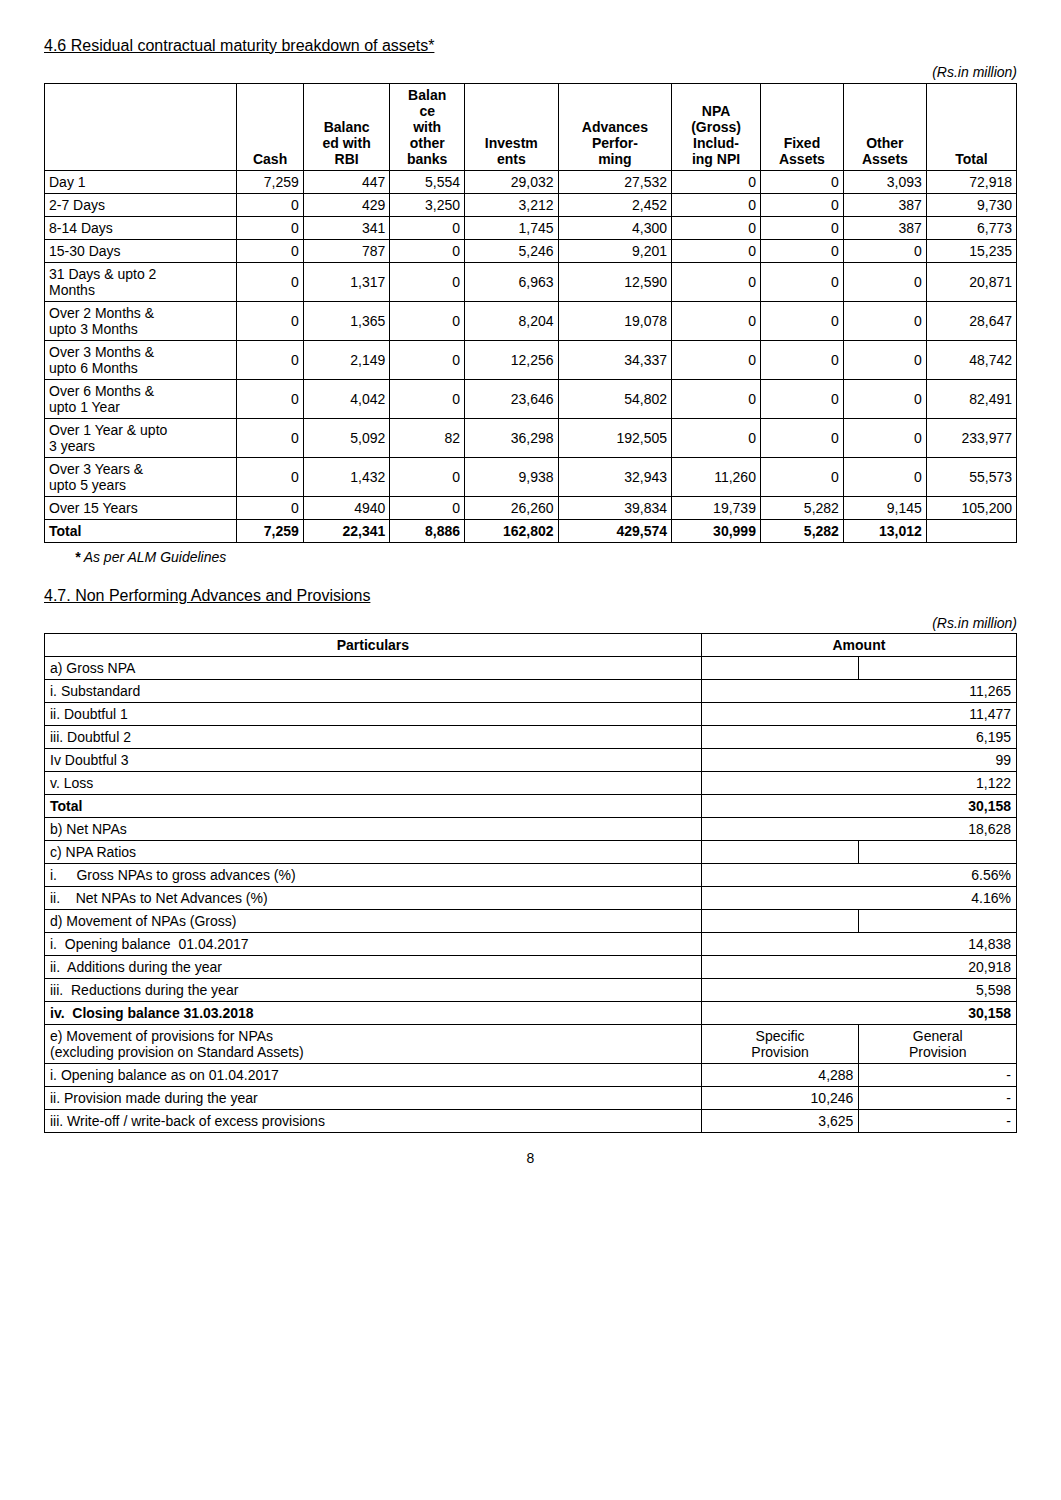4.6 Residual contractual maturity breakdown of assets*
(Rs.in million)
| | Cash | Balanc ed with RBI | Balan ce with other banks | Investm ents | Advances Perfor- ming | NPA (Gross) Includ- ing NPI | Fixed Assets | Other Assets | Total |
| --- | --- | --- | --- | --- | --- | --- | --- | --- | --- |
| Day 1 | 7,259 | 447 | 5,554 | 29,032 | 27,532 | 0 | 0 | 3,093 | 72,918 |
| 2-7 Days | 0 | 429 | 3,250 | 3,212 | 2,452 | 0 | 0 | 387 | 9,730 |
| 8-14 Days | 0 | 341 | 0 | 1,745 | 4,300 | 0 | 0 | 387 | 6,773 |
| 15-30 Days | 0 | 787 | 0 | 5,246 | 9,201 | 0 | 0 | 0 | 15,235 |
| 31 Days & upto 2 Months | 0 | 1,317 | 0 | 6,963 | 12,590 | 0 | 0 | 0 | 20,871 |
| Over 2 Months & upto 3 Months | 0 | 1,365 | 0 | 8,204 | 19,078 | 0 | 0 | 0 | 28,647 |
| Over 3 Months & upto 6 Months | 0 | 2,149 | 0 | 12,256 | 34,337 | 0 | 0 | 0 | 48,742 |
| Over 6 Months & upto 1 Year | 0 | 4,042 | 0 | 23,646 | 54,802 | 0 | 0 | 0 | 82,491 |
| Over 1 Year & upto 3 years | 0 | 5,092 | 82 | 36,298 | 192,505 | 0 | 0 | 0 | 233,977 |
| Over 3 Years & upto 5 years | 0 | 1,432 | 0 | 9,938 | 32,943 | 11,260 | 0 | 0 | 55,573 |
| Over 15 Years | 0 | 4940 | 0 | 26,260 | 39,834 | 19,739 | 5,282 | 9,145 | 105,200 |
| Total | 7,259 | 22,341 | 8,886 | 162,802 | 429,574 | 30,999 | 5,282 | 13,012 | |
* As per ALM Guidelines
4.7. Non Performing Advances and Provisions
(Rs.in million)
| Particulars | Amount |
| --- | --- |
| a) Gross NPA | | |
| i. Substandard | 11,265 |
| ii. Doubtful 1 | 11,477 |
| iii. Doubtful 2 | 6,195 |
| Iv Doubtful 3 | 99 |
| v. Loss | 1,122 |
| Total | 30,158 |
| b) Net NPAs | 18,628 |
| c) NPA Ratios | | |
| i. Gross NPAs to gross advances (%) | 6.56% |
| ii. Net NPAs to Net Advances (%) | 4.16% |
| d) Movement of NPAs (Gross) | | |
| i. Opening balance 01.04.2017 | 14,838 |
| ii. Additions during the year | 20,918 |
| iii. Reductions during the year | 5,598 |
| iv. Closing balance 31.03.2018 | 30,158 |
| e) Movement of provisions for NPAs (excluding provision on Standard Assets) | Specific Provision | General Provision |
| i. Opening balance as on 01.04.2017 | 4,288 | - |
| ii. Provision made during the year | 10,246 | - |
| iii. Write-off / write-back of excess provisions | 3,625 | - |
8